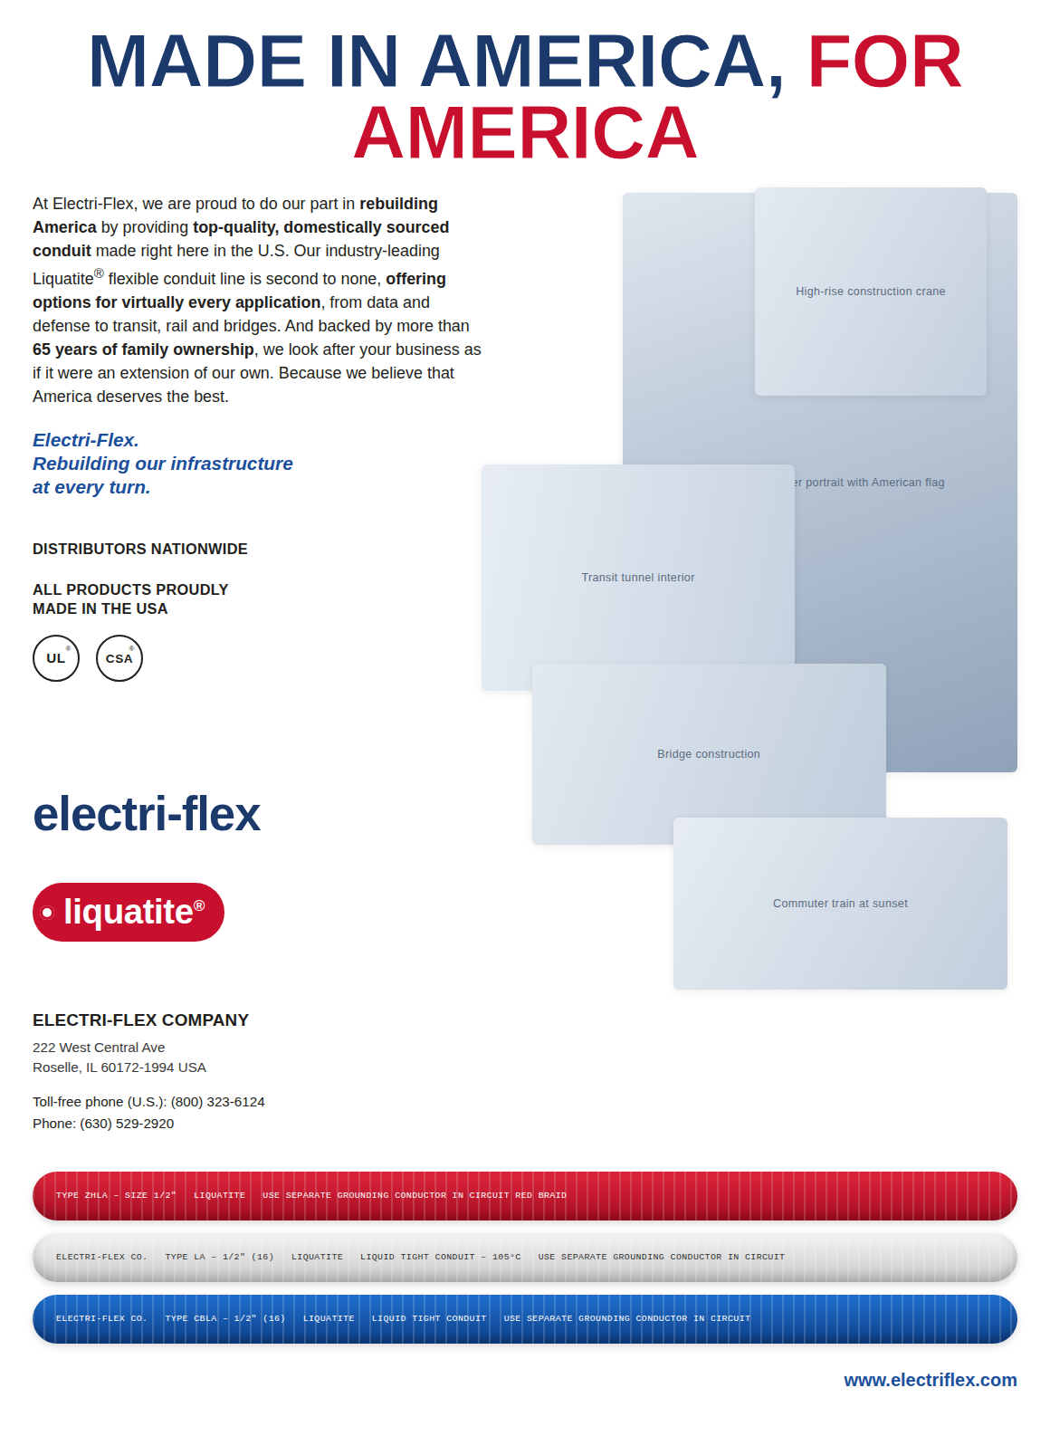Made in America, For America
At Electri-Flex, we are proud to do our part in rebuilding America by providing top-quality, domestically sourced conduit made right here in the U.S. Our industry-leading Liquatite® flexible conduit line is second to none, offering options for virtually every application, from data and defense to transit, rail and bridges. And backed by more than 65 years of family ownership, we look after your business as if it were an extension of our own. Because we believe that America deserves the best.
Electri-Flex.
Rebuilding our infrastructure
at every turn.
DISTRIBUTORS NATIONWIDE
ALL PRODUCTS PROUDLY
MADE IN THE USA
UL®
CSA®
electri-flex
liquatite®
Electri-Flex Company
222 West Central Ave
Roselle, IL 60172-1994 USA
Toll-free phone (U.S.): (800) 323-6124
Phone: (630) 529-2920
Construction worker portrait with American flag
High-rise construction crane
Transit tunnel interior
Bridge construction
Commuter train at sunset
TYPE ZHLA – SIZE 1/2" LIQUATITE USE SEPARATE GROUNDING CONDUCTOR IN CIRCUIT RED BRAID
ELECTRI-FLEX CO. TYPE LA – 1/2" (16) LIQUATITE LIQUID TIGHT CONDUIT – 105°C USE SEPARATE GROUNDING CONDUCTOR IN CIRCUIT
ELECTRI-FLEX CO. TYPE CBLA – 1/2" (16) LIQUATITE LIQUID TIGHT CONDUIT USE SEPARATE GROUNDING CONDUCTOR IN CIRCUIT
www.electriflex.com